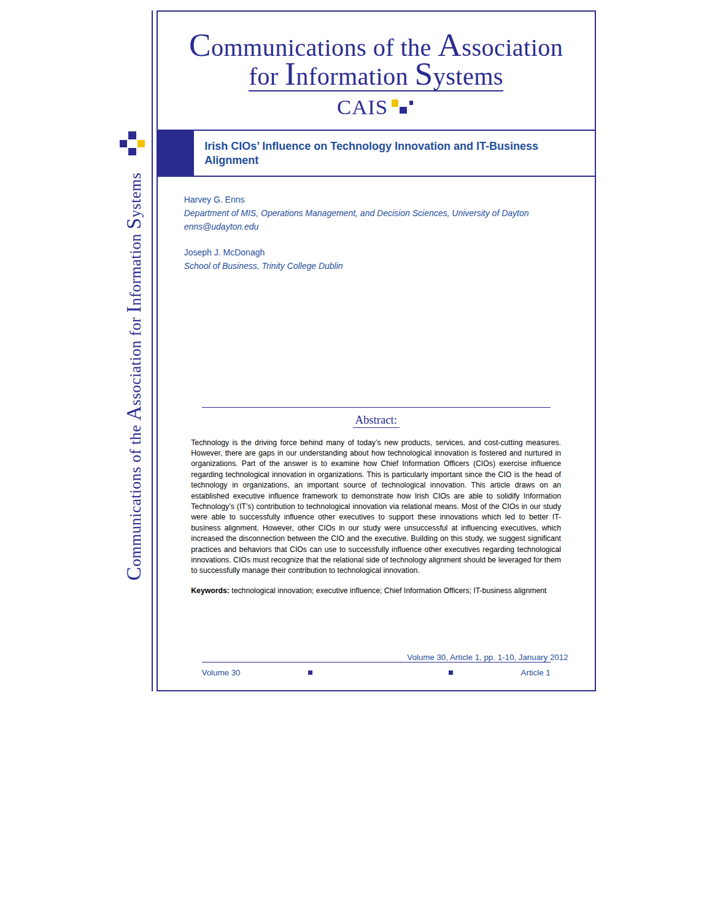Communications of the Association for Information Systems
Communications of the Association
for Information Systems
CAIS
Irish CIOs’ Influence on Technology Innovation and IT-Business Alignment
Harvey G. Enns
Department of MIS, Operations Management, and Decision Sciences, University of Dayton
enns@udayton.edu
Joseph J. McDonagh
School of Business, Trinity College Dublin
Abstract:
Technology is the driving force behind many of today’s new products, services, and cost-cutting measures. However, there are gaps in our understanding about how technological innovation is fostered and nurtured in organizations. Part of the answer is to examine how Chief Information Officers (CIOs) exercise influence regarding technological innovation in organizations. This is particularly important since the CIO is the head of technology in organizations, an important source of technological innovation. This article draws on an established executive influence framework to demonstrate how Irish CIOs are able to solidify Information Technology’s (IT’s) contribution to technological innovation via relational means. Most of the CIOs in our study were able to successfully influence other executives to support these innovations which led to better IT-business alignment. However, other CIOs in our study were unsuccessful at influencing executives, which increased the disconnection between the CIO and the executive. Building on this study, we suggest significant practices and behaviors that CIOs can use to successfully influence other executives regarding technological innovations. CIOs must recognize that the relational side of technology alignment should be leveraged for them to successfully manage their contribution to technological innovation.
Keywords: technological innovation; executive influence; Chief Information Officers; IT-business alignment
Volume 30, Article 1, pp. 1-10, January 2012
Volume 30 Article 1